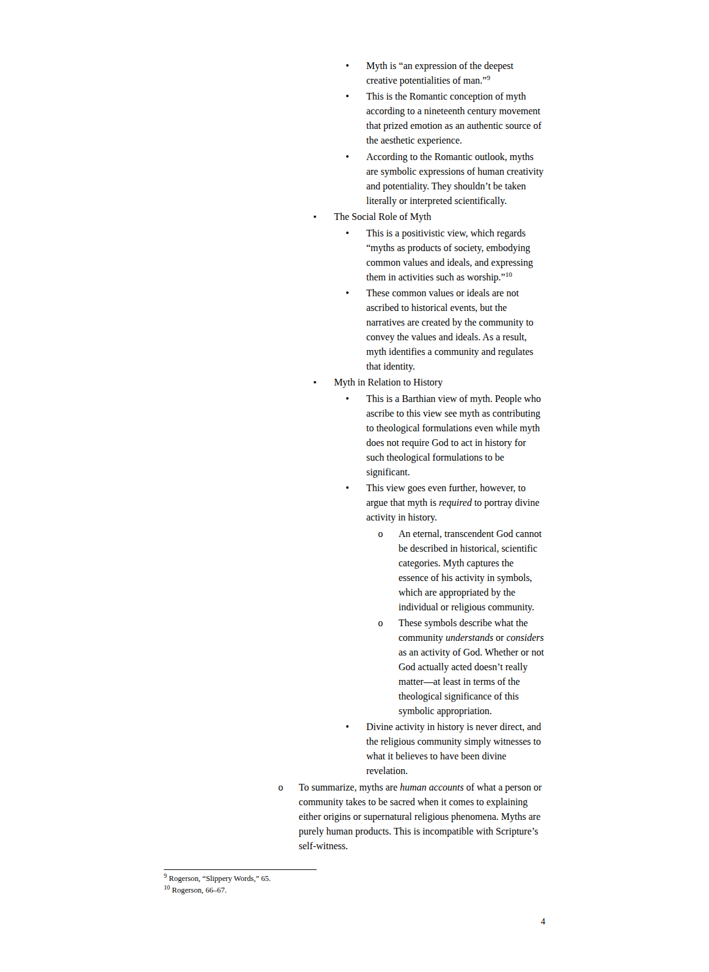Myth is “an expression of the deepest creative potentialities of man.”9
This is the Romantic conception of myth according to a nineteenth century movement that prized emotion as an authentic source of the aesthetic experience.
According to the Romantic outlook, myths are symbolic expressions of human creativity and potentiality. They shouldn’t be taken literally or interpreted scientifically.
The Social Role of Myth
This is a positivistic view, which regards “myths as products of society, embodying common values and ideals, and expressing them in activities such as worship.”10
These common values or ideals are not ascribed to historical events, but the narratives are created by the community to convey the values and ideals. As a result, myth identifies a community and regulates that identity.
Myth in Relation to History
This is a Barthian view of myth. People who ascribe to this view see myth as contributing to theological formulations even while myth does not require God to act in history for such theological formulations to be significant.
This view goes even further, however, to argue that myth is required to portray divine activity in history.
An eternal, transcendent God cannot be described in historical, scientific categories. Myth captures the essence of his activity in symbols, which are appropriated by the individual or religious community.
These symbols describe what the community understands or considers as an activity of God. Whether or not God actually acted doesn’t really matter—at least in terms of the theological significance of this symbolic appropriation.
Divine activity in history is never direct, and the religious community simply witnesses to what it believes to have been divine revelation.
To summarize, myths are human accounts of what a person or community takes to be sacred when it comes to explaining either origins or supernatural religious phenomena. Myths are purely human products. This is incompatible with Scripture’s self-witness.
9 Rogerson, “Slippery Words,” 65.
10 Rogerson, 66–67.
4